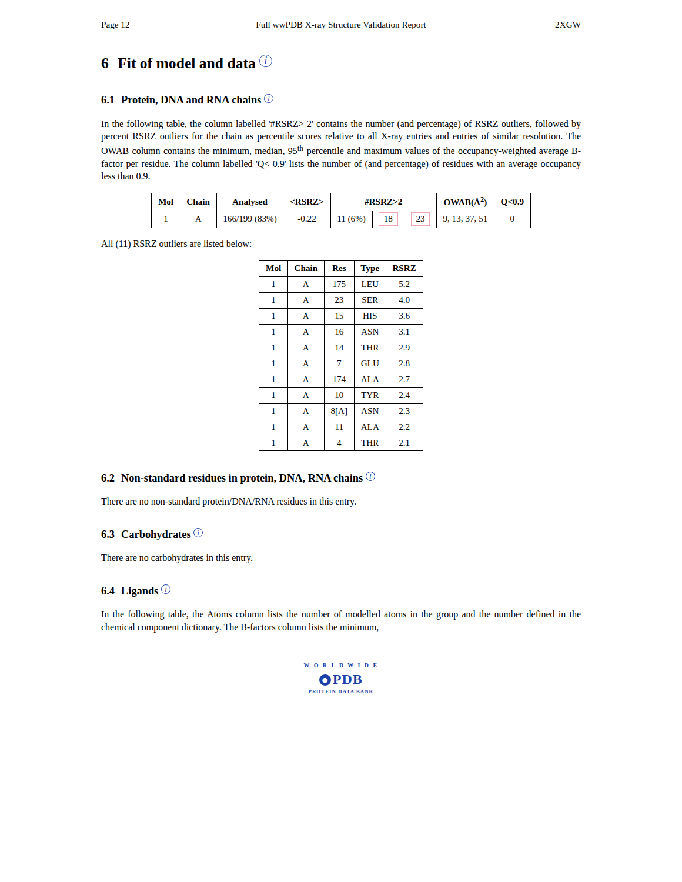Page 12
Full wwPDB X-ray Structure Validation Report
2XGW
6 Fit of model and datai
6.1 Protein, DNA and RNA chainsi
In the following table, the column labelled '#RSRZ> 2' contains the number (and percentage) of RSRZ outliers, followed by percent RSRZ outliers for the chain as percentile scores relative to all X-ray entries and entries of similar resolution. The OWAB column contains the minimum, median, 95th percentile and maximum values of the occupancy-weighted average B-factor per residue. The column labelled 'Q< 0.9' lists the number of (and percentage) of residues with an average occupancy less than 0.9.
| Mol | Chain | Analysed | <RSRZ> | #RSRZ>2 | OWAB(Å 2 ) | Q<0.9 |
| --- | --- | --- | --- | --- | --- | --- |
| 1 | A | 166/199 (83%) | -0.22 | 11 (6%) | 18 | 23 | 9, 13, 37, 51 | 0 |
All (11) RSRZ outliers are listed below:
| Mol | Chain | Res | Type | RSRZ |
| --- | --- | --- | --- | --- |
| 1 | A | 175 | LEU | 5.2 |
| 1 | A | 23 | SER | 4.0 |
| 1 | A | 15 | HIS | 3.6 |
| 1 | A | 16 | ASN | 3.1 |
| 1 | A | 14 | THR | 2.9 |
| 1 | A | 7 | GLU | 2.8 |
| 1 | A | 174 | ALA | 2.7 |
| 1 | A | 10 | TYR | 2.4 |
| 1 | A | 8[A] | ASN | 2.3 |
| 1 | A | 11 | ALA | 2.2 |
| 1 | A | 4 | THR | 2.1 |
6.2 Non-standard residues in protein, DNA, RNA chainsi
There are no non-standard protein/DNA/RNA residues in this entry.
6.3 Carbohydratesi
There are no carbohydrates in this entry.
6.4 Ligandsi
In the following table, the Atoms column lists the number of modelled atoms in the group and the number defined in the chemical component dictionary. The B-factors column lists the minimum,
W O R L D W I D E
●PDB
PROTEIN DATA BANK